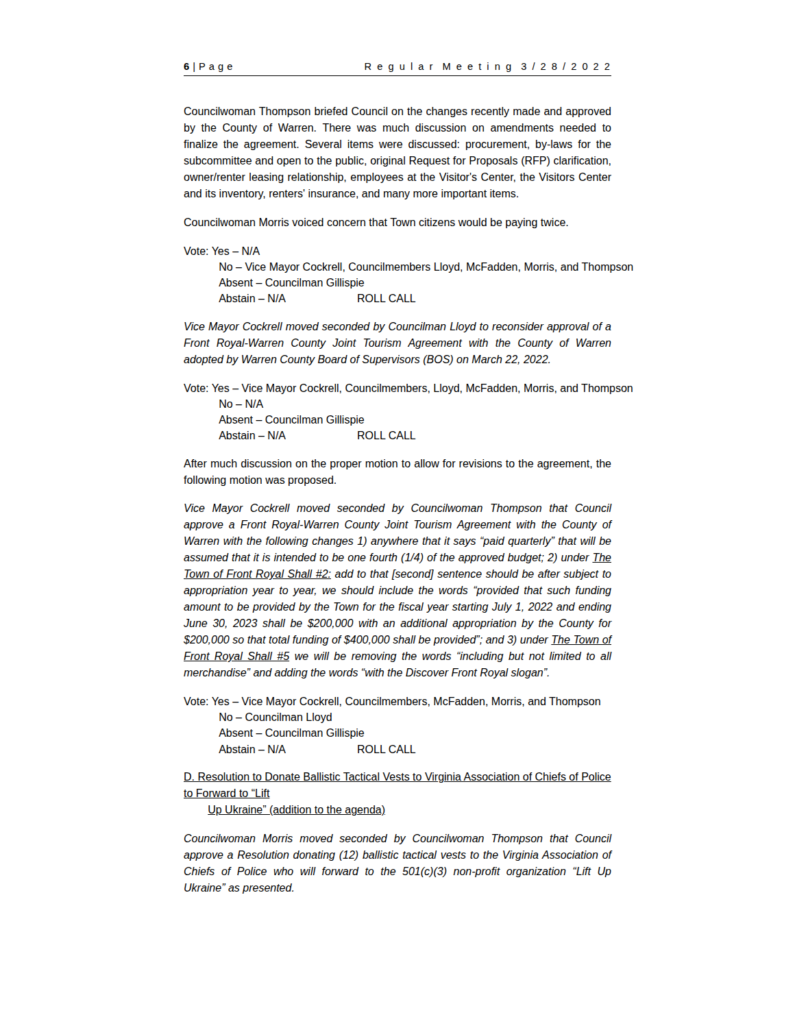6 | P a g e
R e g u l a r M e e t i n g 3 / 2 8 / 2 0 2 2
Councilwoman Thompson briefed Council on the changes recently made and approved by the County of Warren. There was much discussion on amendments needed to finalize the agreement. Several items were discussed: procurement, by-laws for the subcommittee and open to the public, original Request for Proposals (RFP) clarification, owner/renter leasing relationship, employees at the Visitor's Center, the Visitors Center and its inventory, renters' insurance, and many more important items.
Councilwoman Morris voiced concern that Town citizens would be paying twice.
Vote: Yes – N/A No – Vice Mayor Cockrell, Councilmembers Lloyd, McFadden, Morris, and Thompson Absent – Councilman Gillispie Abstain – N/AROLL CALL
Vice Mayor Cockrell moved seconded by Councilman Lloyd to reconsider approval of a Front Royal-Warren County Joint Tourism Agreement with the County of Warren adopted by Warren County Board of Supervisors (BOS) on March 22, 2022.
Vote: Yes – Vice Mayor Cockrell, Councilmembers, Lloyd, McFadden, Morris, and Thompson No – N/A Absent – Councilman Gillispie Abstain – N/AROLL CALL
After much discussion on the proper motion to allow for revisions to the agreement, the following motion was proposed.
Vice Mayor Cockrell moved seconded by Councilwoman Thompson that Council approve a Front Royal-Warren County Joint Tourism Agreement with the County of Warren with the following changes 1) anywhere that it says “paid quarterly” that will be assumed that it is intended to be one fourth (1/4) of the approved budget; 2) under The Town of Front Royal Shall #2: add to that [second] sentence should be after subject to appropriation year to year, we should include the words “provided that such funding amount to be provided by the Town for the fiscal year starting July 1, 2022 and ending June 30, 2023 shall be $200,000 with an additional appropriation by the County for $200,000 so that total funding of $400,000 shall be provided”; and 3) under The Town of Front Royal Shall #5 we will be removing the words “including but not limited to all merchandise” and adding the words “with the Discover Front Royal slogan”.
Vote: Yes – Vice Mayor Cockrell, Councilmembers, McFadden, Morris, and Thompson No – Councilman Lloyd Absent – Councilman Gillispie Abstain – N/AROLL CALL
D. Resolution to Donate Ballistic Tactical Vests to Virginia Association of Chiefs of Police to Forward to “LiftUp Ukraine” (addition to the agenda)
Councilwoman Morris moved seconded by Councilwoman Thompson that Council approve a Resolution donating (12) ballistic tactical vests to the Virginia Association of Chiefs of Police who will forward to the 501(c)(3) non-profit organization “Lift Up Ukraine” as presented.